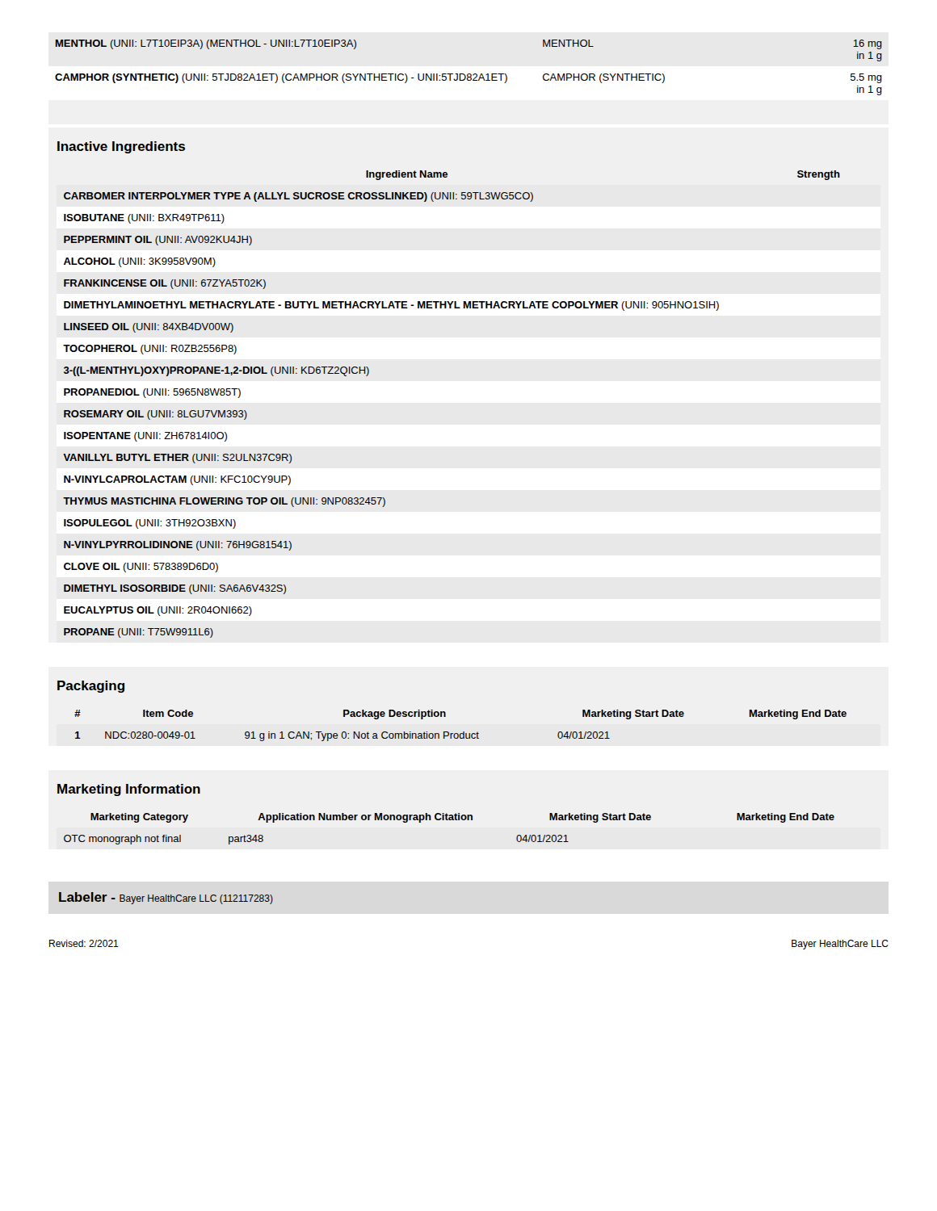| MENTHOL (UNII: L7T10EIP3A) (MENTHOL - UNII:L7T10EIP3A) | MENTHOL | 16 mg in 1 g |
| CAMPHOR (SYNTHETIC) (UNII: 5TJD82A1ET) (CAMPHOR (SYNTHETIC) - UNII:5TJD82A1ET) | CAMPHOR (SYNTHETIC) | 5.5 mg in 1 g |
Inactive Ingredients
| Ingredient Name | Strength |
| --- | --- |
| CARBOMER INTERPOLYMER TYPE A (ALLYL SUCROSE CROSSLINKED) (UNII: 59TL3WG5CO) | |
| ISOBUTANE (UNII: BXR49TP611) | |
| PEPPERMINT OIL (UNII: AV092KU4JH) | |
| ALCOHOL (UNII: 3K9958V90M) | |
| FRANKINCENSE OIL (UNII: 67ZYA5T02K) | |
| DIMETHYLAMINOETHYL METHACRYLATE - BUTYL METHACRYLATE - METHYL METHACRYLATE COPOLYMER (UNII: 905HNO1SIH) | |
| LINSEED OIL (UNII: 84XB4DV00W) | |
| TOCOPHEROL (UNII: R0ZB2556P8) | |
| 3-((L-MENTHYL)OXY)PROPANE-1,2-DIOL (UNII: KD6TZ2QICH) | |
| PROPANEDIOL (UNII: 5965N8W85T) | |
| ROSEMARY OIL (UNII: 8LGU7VM393) | |
| ISOPENTANE (UNII: ZH67814I0O) | |
| VANILLYL BUTYL ETHER (UNII: S2ULN37C9R) | |
| N-VINYLCAPROLACTAM (UNII: KFC10CY9UP) | |
| THYMUS MASTICHINA FLOWERING TOP OIL (UNII: 9NP0832457) | |
| ISOPULEGOL (UNII: 3TH92O3BXN) | |
| N-VINYLPYRROLIDINONE (UNII: 76H9G81541) | |
| CLOVE OIL (UNII: 578389D6D0) | |
| DIMETHYL ISOSORBIDE (UNII: SA6A6V432S) | |
| EUCALYPTUS OIL (UNII: 2R04ONI662) | |
| PROPANE (UNII: T75W9911L6) | |
Packaging
| # | Item Code | Package Description | Marketing Start Date | Marketing End Date |
| --- | --- | --- | --- | --- |
| 1 | NDC:0280-0049-01 | 91 g in 1 CAN; Type 0: Not a Combination Product | 04/01/2021 | |
Marketing Information
| Marketing Category | Application Number or Monograph Citation | Marketing Start Date | Marketing End Date |
| --- | --- | --- | --- |
| OTC monograph not final | part348 | 04/01/2021 | |
Labeler - Bayer HealthCare LLC (112117283)
Revised: 2/2021
Bayer HealthCare LLC